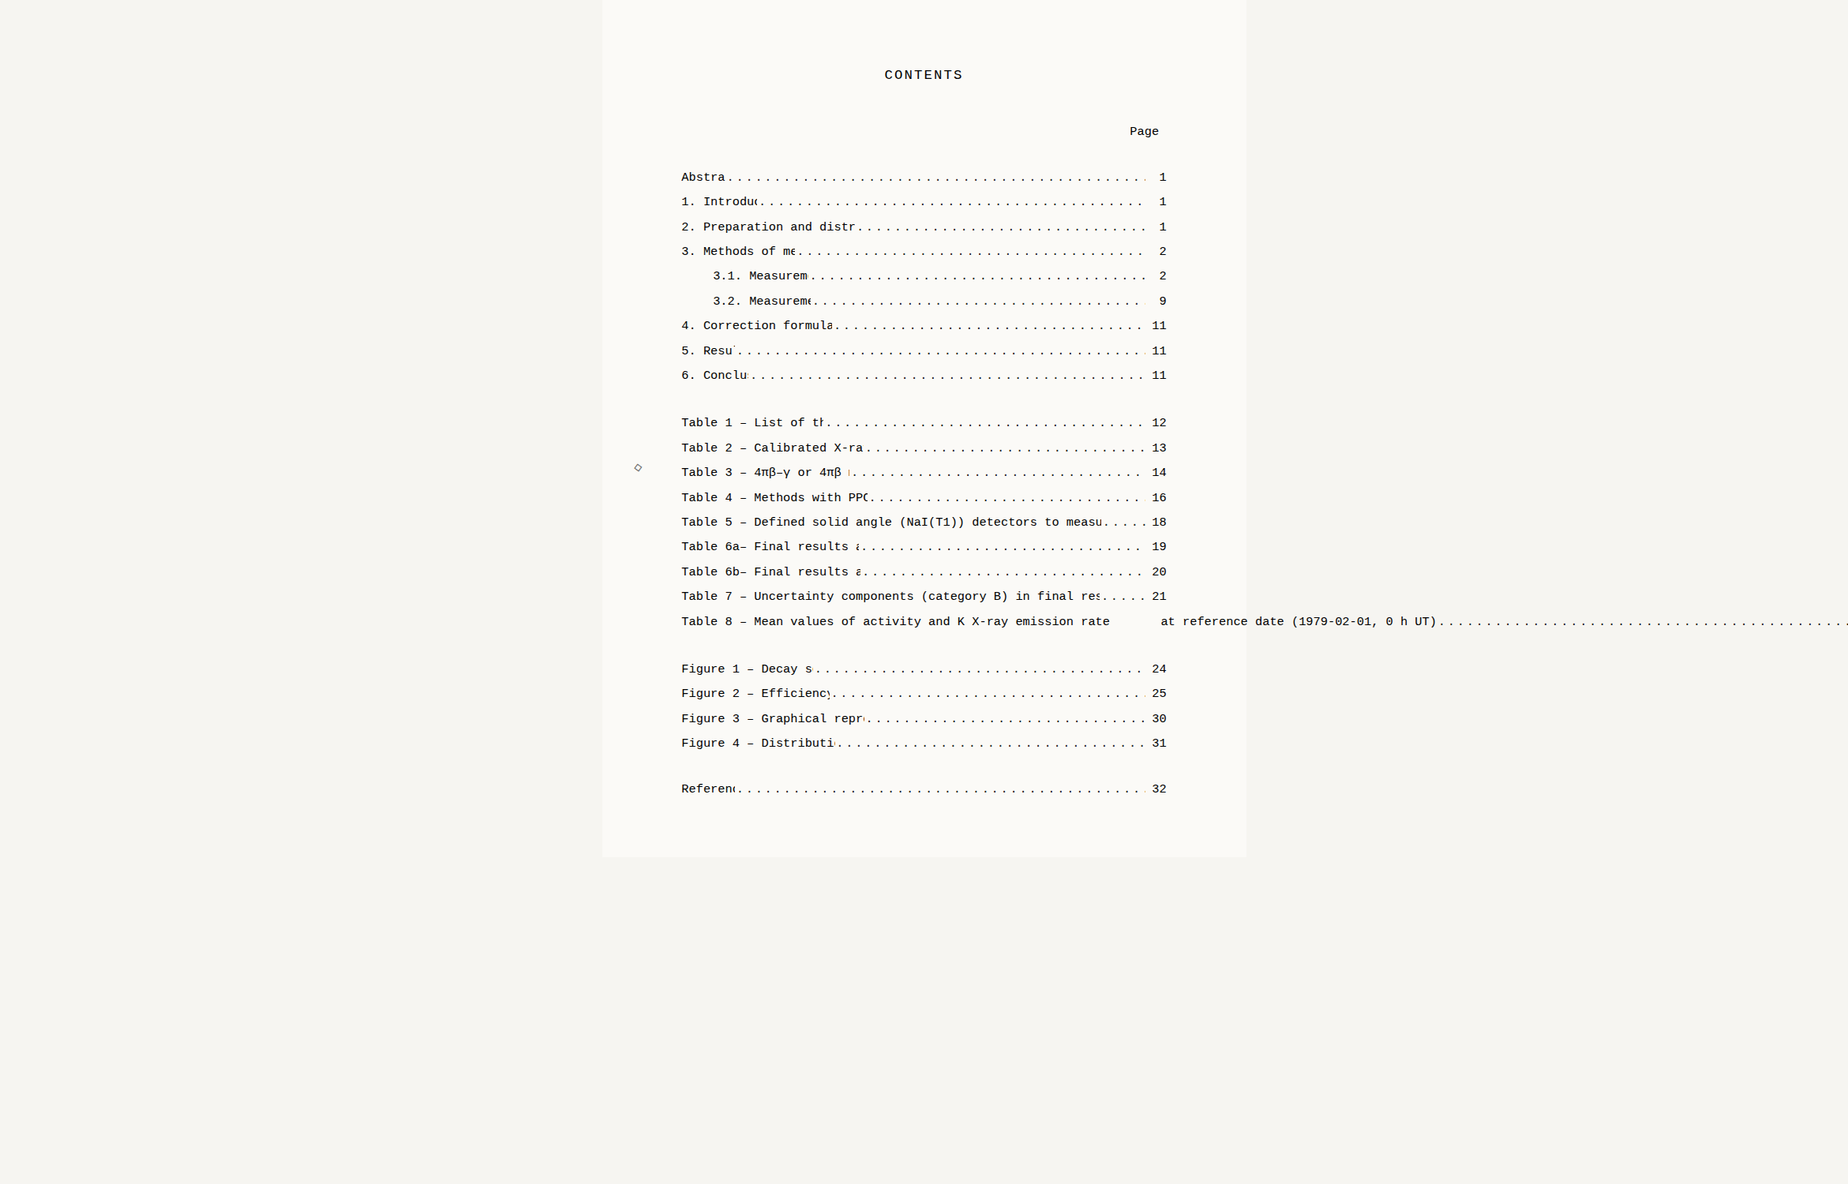◇
CONTENTS
Page
Abstract ........................................................... 1
1. Introduction ........................................................... 1
2. Preparation and distribution of the samples ........................................................... 1
3. Methods of measurement ........................................................... 2
3.1. Measurement of No ........................................................... 2
3.2. Measurement of NKX ........................................................... 9
4. Correction formulae for dead times ........................................................... 11
5. Results ........................................................... 11
6. Conclusion ........................................................... 11
Table 1 – List of the participants ........................................................... 12
Table 2 – Calibrated X-ray detectors to measure No ........................................................... 13
Table 3 – 4πβ–γ or 4πβ methods to measure No ........................................................... 14
Table 4 – Methods with PPC (4π or 2π) to measure NKX ........................................................... 16
Table 5 – Defined solid angle (NaI(T1)) detectors to measure NKX ..... 18
Table 6a– Final results and uncertainties for No ........................................................... 19
Table 6b– Final results and uncertainties for NKX ........................................................... 20
Table 7 – Uncertainty components (category B) in final result ..... 21
Table 8 – Mean values of activity and K X-ray emission rate at reference date (1979-02-01, 0 h UT) ........................................................... 23
Figure 1 – Decay scheme of 55Fe ........................................................... 24
Figure 2 – Efficiency extrapolations ........................................................... 25
Figure 3 – Graphical representation of the results ........................................................... 30
Figure 4 – Distribution of the results ........................................................... 31
References ........................................................... 32